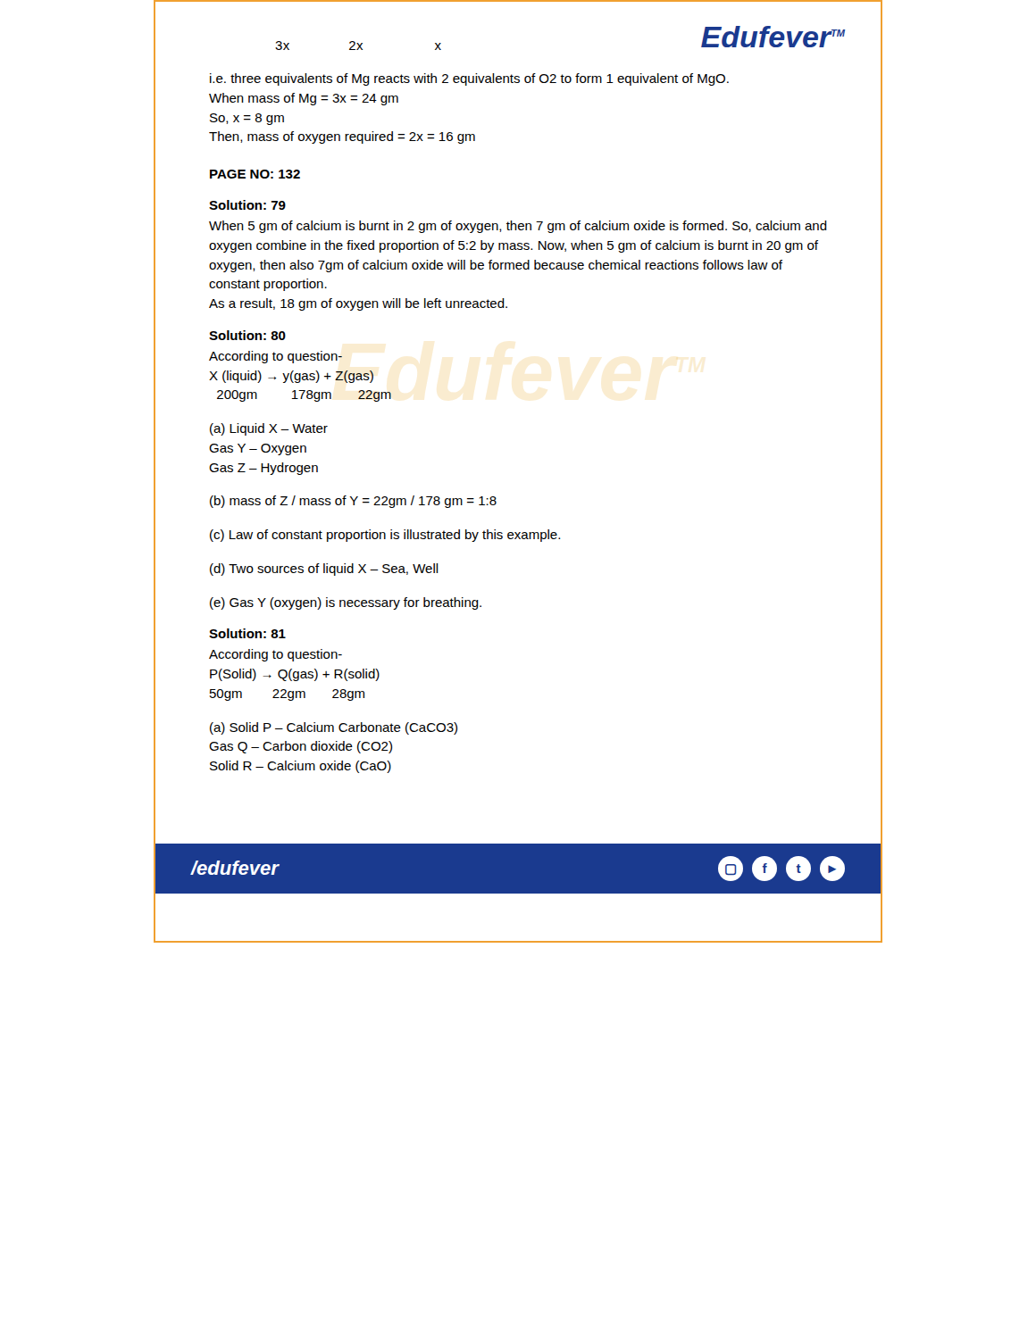EdufeverTM
EdufeverTM
3x 2x x
i.e. three equivalents of Mg reacts with 2 equivalents of O2 to form 1 equivalent of MgO.
When mass of Mg = 3x = 24 gm
So, x = 8 gm
Then, mass of oxygen required = 2x = 16 gm
PAGE NO: 132
Solution: 79
When 5 gm of calcium is burnt in 2 gm of oxygen, then 7 gm of calcium oxide is formed. So, calcium and oxygen combine in the fixed proportion of 5:2 by mass. Now, when 5 gm of calcium is burnt in 20 gm of oxygen, then also 7gm of calcium oxide will be formed because chemical reactions follows law of constant proportion.
As a result, 18 gm of oxygen will be left unreacted.
Solution: 80
According to question-
X (liquid) → y(gas) + Z(gas)
200gm 178gm 22gm
(a) Liquid X – Water
Gas Y – Oxygen
Gas Z – Hydrogen
(b) mass of Z / mass of Y = 22gm / 178 gm = 1:8
(c) Law of constant proportion is illustrated by this example.
(d) Two sources of liquid X – Sea, Well
(e) Gas Y (oxygen) is necessary for breathing.
Solution: 81
According to question-
P(Solid) → Q(gas) + R(solid)
50gm 22gm 28gm
(a) Solid P – Calcium Carbonate (CaCO3)
Gas Q – Carbon dioxide (CO2)
Solid R – Calcium oxide (CaO)
/edufever
▢ f t ►